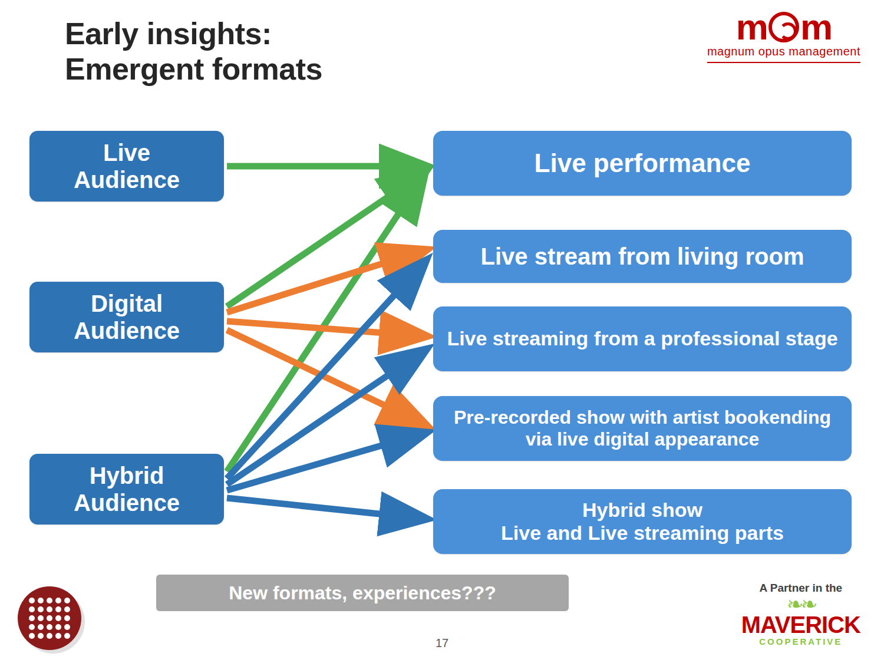Early insights:
Emergent formats
m m
magnum opus management
Live
Audience
Digital
Audience
Hybrid
Audience
Live performance
Live stream from living room
Live streaming from a professional stage
Pre-recorded show with artist bookending via live digital appearance
Hybrid show
Live and Live streaming parts
New formats, experiences???
17
A Partner in the
❧❧
MAVERICK
COOPERATIVE